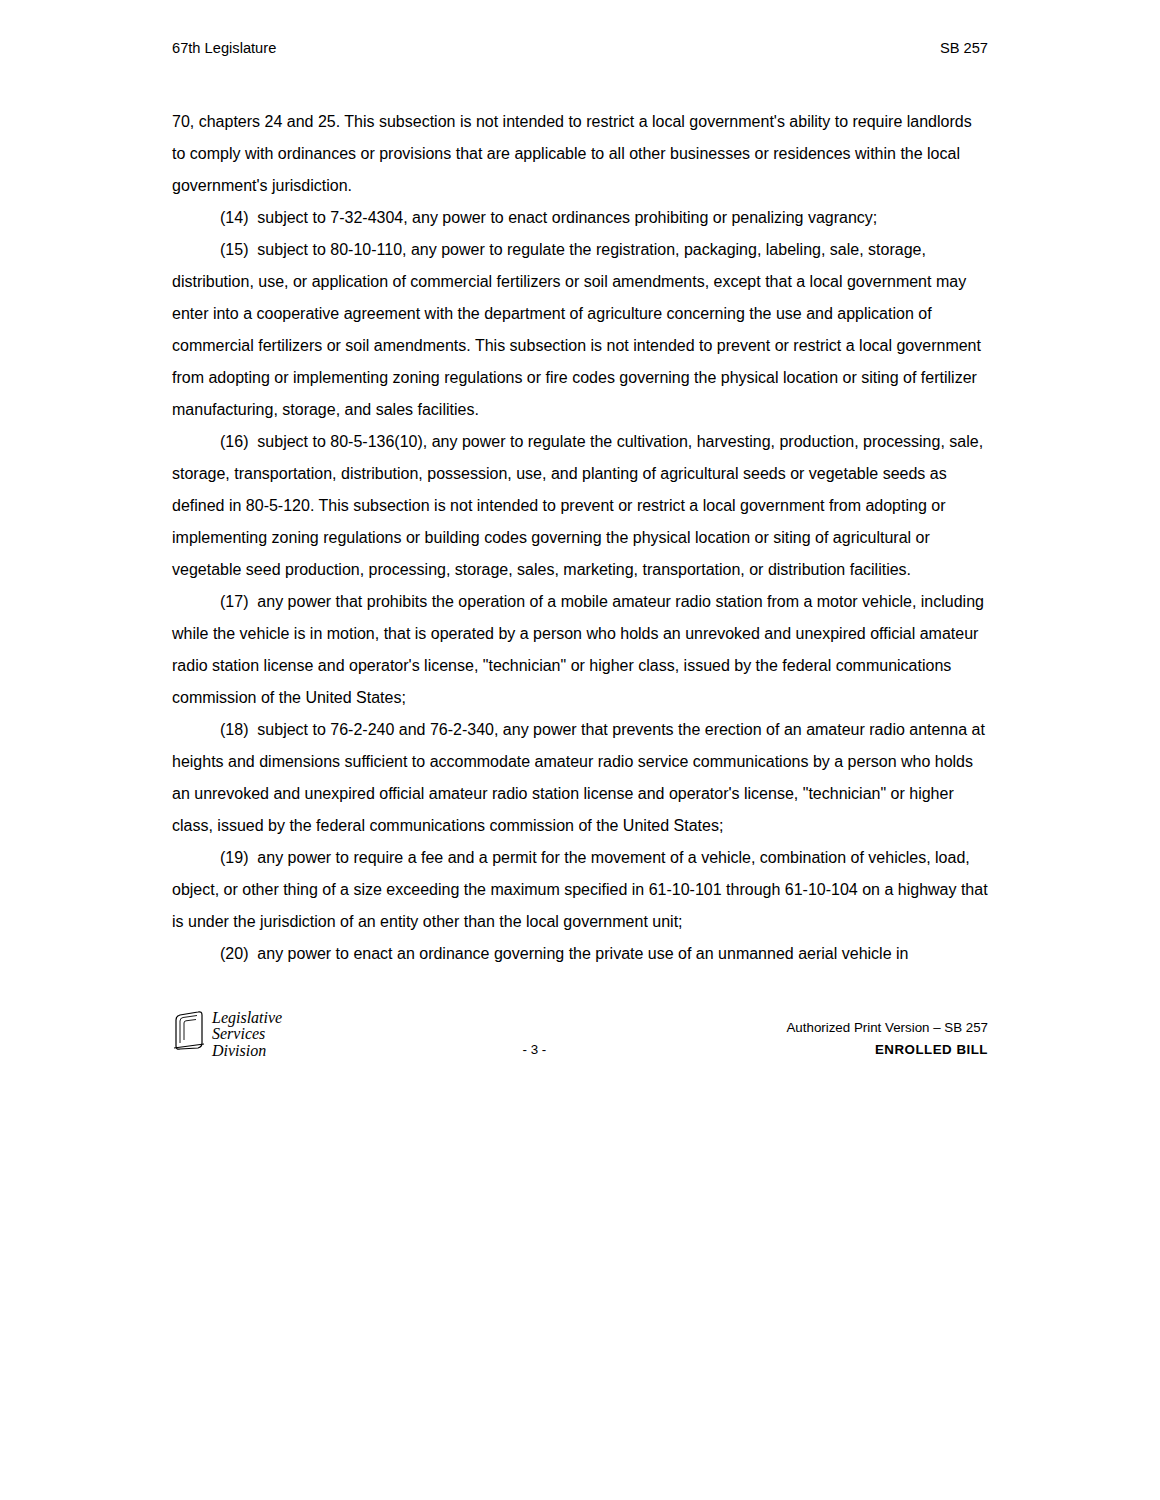67th Legislature
SB 257
70, chapters 24 and 25. This subsection is not intended to restrict a local government's ability to require landlords to comply with ordinances or provisions that are applicable to all other businesses or residences within the local government's jurisdiction.
(14) subject to 7-32-4304, any power to enact ordinances prohibiting or penalizing vagrancy;
(15) subject to 80-10-110, any power to regulate the registration, packaging, labeling, sale, storage, distribution, use, or application of commercial fertilizers or soil amendments, except that a local government may enter into a cooperative agreement with the department of agriculture concerning the use and application of commercial fertilizers or soil amendments. This subsection is not intended to prevent or restrict a local government from adopting or implementing zoning regulations or fire codes governing the physical location or siting of fertilizer manufacturing, storage, and sales facilities.
(16) subject to 80-5-136(10), any power to regulate the cultivation, harvesting, production, processing, sale, storage, transportation, distribution, possession, use, and planting of agricultural seeds or vegetable seeds as defined in 80-5-120. This subsection is not intended to prevent or restrict a local government from adopting or implementing zoning regulations or building codes governing the physical location or siting of agricultural or vegetable seed production, processing, storage, sales, marketing, transportation, or distribution facilities.
(17) any power that prohibits the operation of a mobile amateur radio station from a motor vehicle, including while the vehicle is in motion, that is operated by a person who holds an unrevoked and unexpired official amateur radio station license and operator's license, "technician" or higher class, issued by the federal communications commission of the United States;
(18) subject to 76-2-240 and 76-2-340, any power that prevents the erection of an amateur radio antenna at heights and dimensions sufficient to accommodate amateur radio service communications by a person who holds an unrevoked and unexpired official amateur radio station license and operator's license, "technician" or higher class, issued by the federal communications commission of the United States;
(19) any power to require a fee and a permit for the movement of a vehicle, combination of vehicles, load, object, or other thing of a size exceeding the maximum specified in 61-10-101 through 61-10-104 on a highway that is under the jurisdiction of an entity other than the local government unit;
(20) any power to enact an ordinance governing the private use of an unmanned aerial vehicle in
Legislative
Services
Division
- 3 -
Authorized Print Version – SB 257
ENROLLED BILL